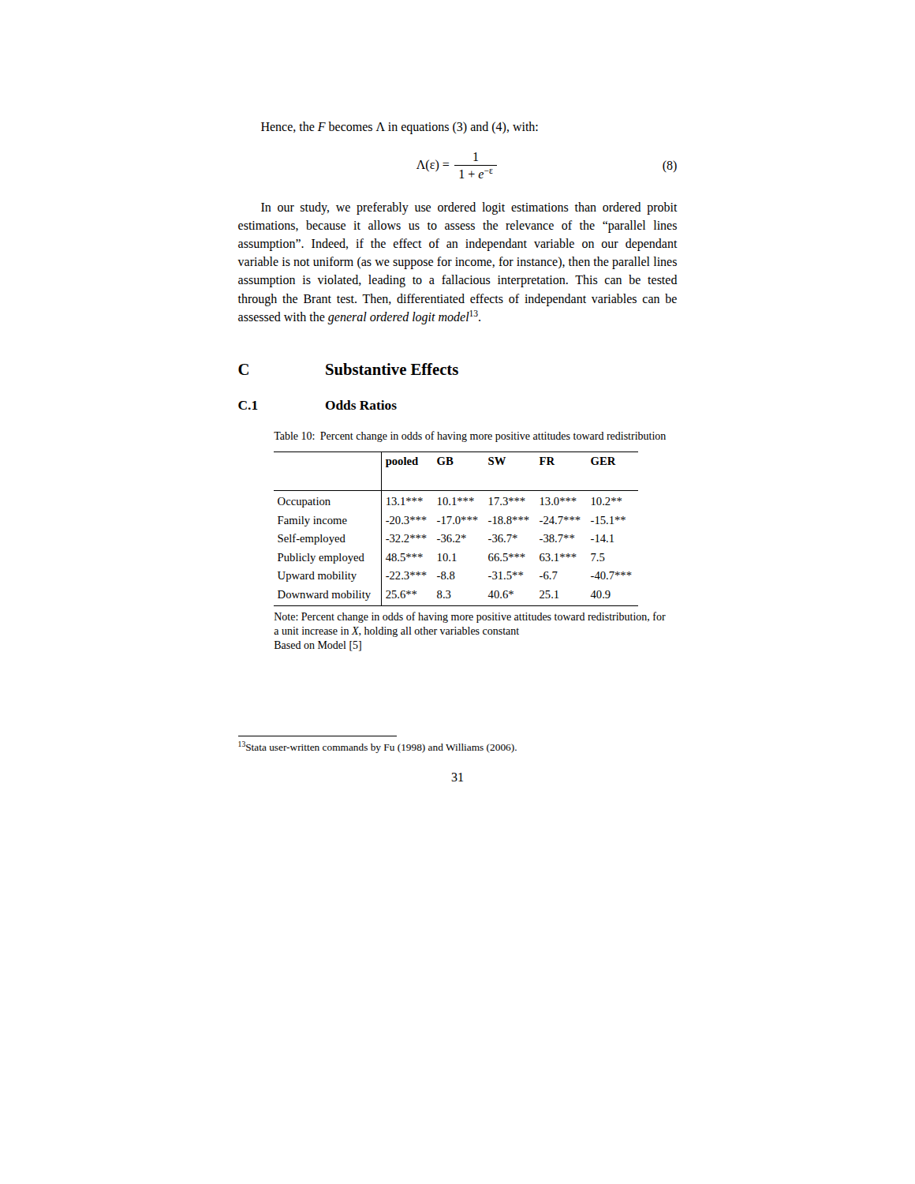Hence, the F becomes Λ in equations (3) and (4), with:
Λ(ε) = 11 + e−ε (8)
In our study, we preferably use ordered logit estimations than ordered probit estimations, because it allows us to assess the relevance of the “parallel lines assumption”. Indeed, if the effect of an independant variable on our dependant variable is not uniform (as we suppose for income, for instance), then the parallel lines assumption is violated, leading to a fallacious interpretation. This can be tested through the Brant test. Then, differentiated effects of independant variables can be assessed with the general ordered logit model13.
CSubstantive Effects
C.1 Odds Ratios
Table 10: Percent change in odds of having more positive attitudes toward redistribution
| | pooled | GB | SW | FR | GER |
| --- | --- | --- | --- | --- | --- |
| Occupation | 13.1*** | 10.1*** | 17.3*** | 13.0*** | 10.2** |
| Family income | -20.3*** | -17.0*** | -18.8*** | -24.7*** | -15.1** |
| Self-employed | -32.2*** | -36.2* | -36.7* | -38.7** | -14.1 |
| Publicly employed | 48.5*** | 10.1 | 66.5*** | 63.1*** | 7.5 |
| Upward mobility | -22.3*** | -8.8 | -31.5** | -6.7 | -40.7*** |
| Downward mobility | 25.6** | 8.3 | 40.6* | 25.1 | 40.9 |
Note: Percent change in odds of having more positive attitudes toward redistribution, for a unit increase in X, holding all other variables constant
Based on Model [5]
13Stata user-written commands by Fu (1998) and Williams (2006).
31